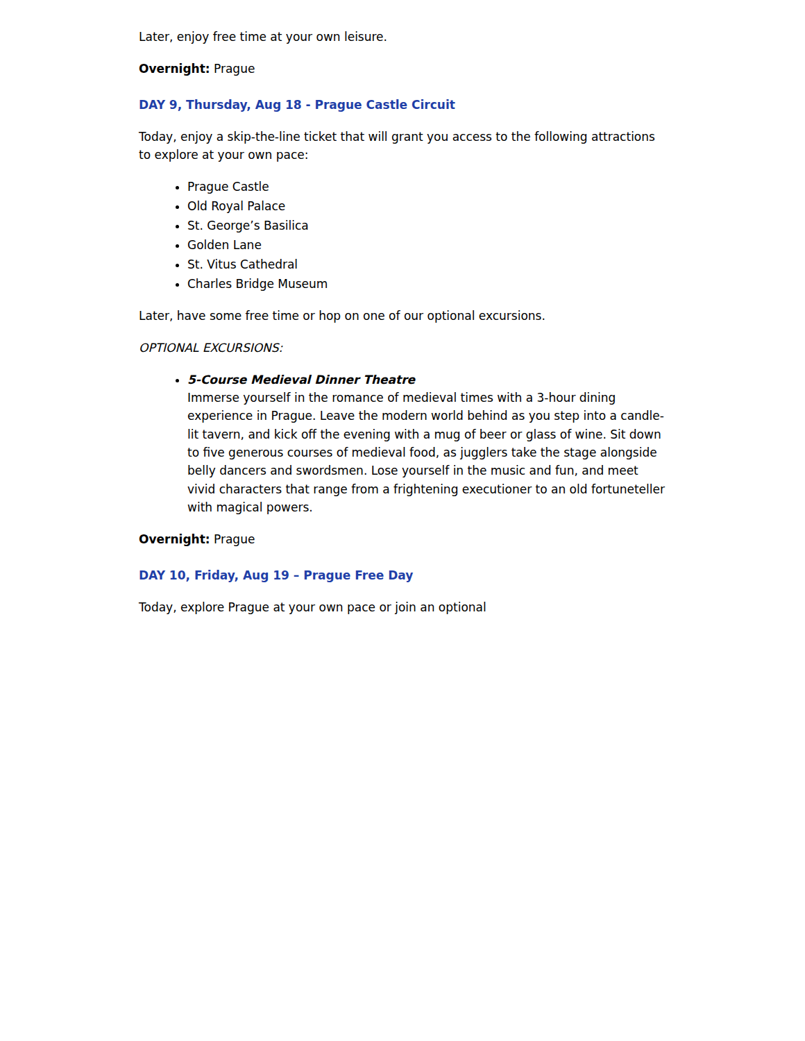Later, enjoy free time at your own leisure.
Overnight: Prague
DAY 9, Thursday, Aug 18 - Prague Castle Circuit
Today, enjoy a skip-the-line ticket that will grant you access to the following attractions to explore at your own pace:
Prague Castle
Old Royal Palace
St. George’s Basilica
Golden Lane
St. Vitus Cathedral
Charles Bridge Museum
Later, have some free time or hop on one of our optional excursions.
OPTIONAL EXCURSIONS:
5-Course Medieval Dinner Theatre
Immerse yourself in the romance of medieval times with a 3-hour dining experience in Prague. Leave the modern world behind as you step into a candle-lit tavern, and kick off the evening with a mug of beer or glass of wine. Sit down to five generous courses of medieval food, as jugglers take the stage alongside belly dancers and swordsmen. Lose yourself in the music and fun, and meet vivid characters that range from a frightening executioner to an old fortuneteller with magical powers.
Overnight: Prague
DAY 10, Friday, Aug 19 – Prague Free Day
Today, explore Prague at your own pace or join an optional